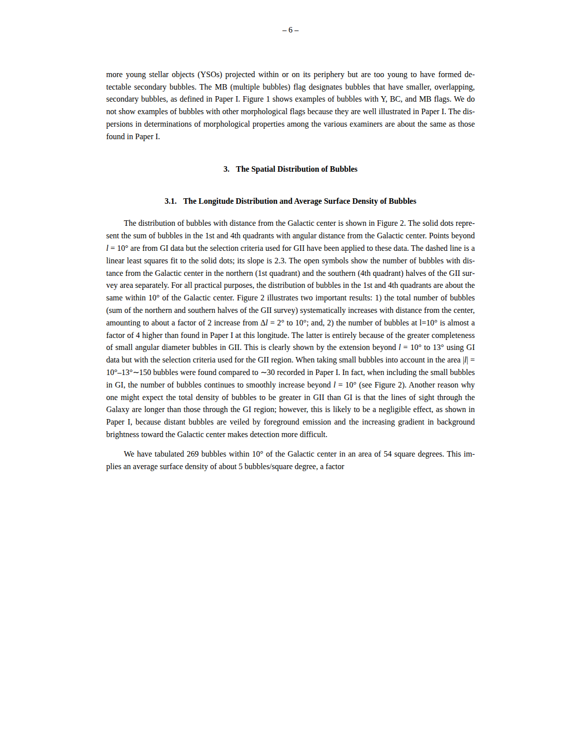– 6 –
more young stellar objects (YSOs) projected within or on its periphery but are too young to have formed detectable secondary bubbles. The MB (multiple bubbles) flag designates bubbles that have smaller, overlapping, secondary bubbles, as defined in Paper I. Figure 1 shows examples of bubbles with Y, BC, and MB flags. We do not show examples of bubbles with other morphological flags because they are well illustrated in Paper I. The dispersions in determinations of morphological properties among the various examiners are about the same as those found in Paper I.
3. The Spatial Distribution of Bubbles
3.1. The Longitude Distribution and Average Surface Density of Bubbles
The distribution of bubbles with distance from the Galactic center is shown in Figure 2. The solid dots represent the sum of bubbles in the 1st and 4th quadrants with angular distance from the Galactic center. Points beyond l = 10° are from GI data but the selection criteria used for GII have been applied to these data. The dashed line is a linear least squares fit to the solid dots; its slope is 2.3. The open symbols show the number of bubbles with distance from the Galactic center in the northern (1st quadrant) and the southern (4th quadrant) halves of the GII survey area separately. For all practical purposes, the distribution of bubbles in the 1st and 4th quadrants are about the same within 10° of the Galactic center. Figure 2 illustrates two important results: 1) the total number of bubbles (sum of the northern and southern halves of the GII survey) systematically increases with distance from the center, amounting to about a factor of 2 increase from Δl = 2° to 10°; and, 2) the number of bubbles at l=10° is almost a factor of 4 higher than found in Paper I at this longitude. The latter is entirely because of the greater completeness of small angular diameter bubbles in GII. This is clearly shown by the extension beyond l = 10° to 13° using GI data but with the selection criteria used for the GII region. When taking small bubbles into account in the area |l| = 10°–13°∼150 bubbles were found compared to ∼30 recorded in Paper I. In fact, when including the small bubbles in GI, the number of bubbles continues to smoothly increase beyond l = 10° (see Figure 2). Another reason why one might expect the total density of bubbles to be greater in GII than GI is that the lines of sight through the Galaxy are longer than those through the GI region; however, this is likely to be a negligible effect, as shown in Paper I, because distant bubbles are veiled by foreground emission and the increasing gradient in background brightness toward the Galactic center makes detection more difficult.
We have tabulated 269 bubbles within 10° of the Galactic center in an area of 54 square degrees. This implies an average surface density of about 5 bubbles/square degree, a factor